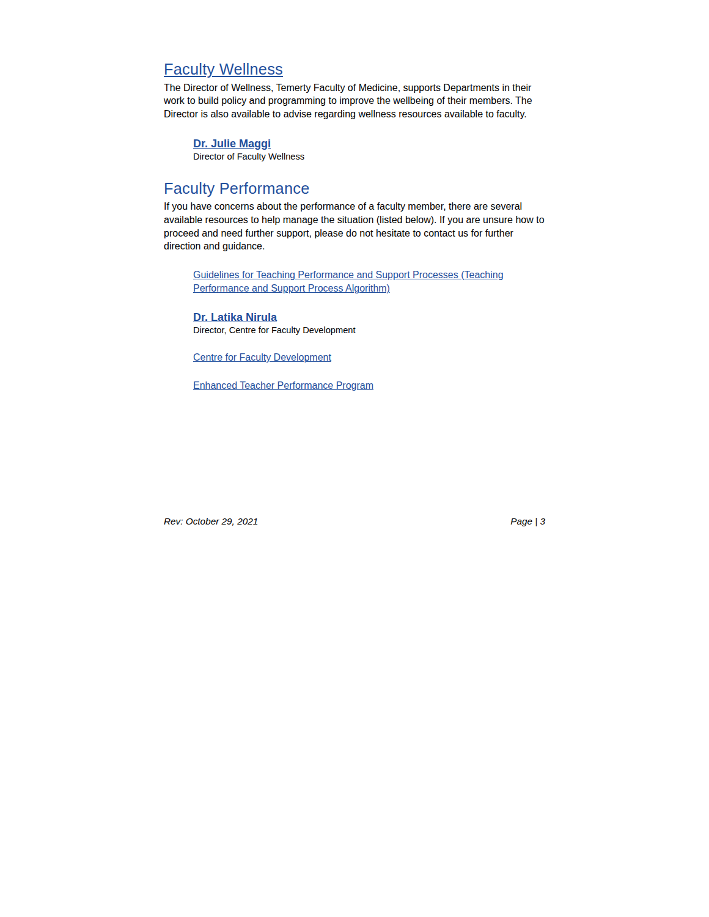Faculty Wellness
The Director of Wellness, Temerty Faculty of Medicine, supports Departments in their work to build policy and programming to improve the wellbeing of their members. The Director is also available to advise regarding wellness resources available to faculty.
Dr. Julie Maggi
Director of Faculty Wellness
Faculty Performance
If you have concerns about the performance of a faculty member, there are several available resources to help manage the situation (listed below). If you are unsure how to proceed and need further support, please do not hesitate to contact us for further direction and guidance.
Guidelines for Teaching Performance and Support Processes (Teaching Performance and Support Process Algorithm)
Dr. Latika Nirula
Director, Centre for Faculty Development
Centre for Faculty Development
Enhanced Teacher Performance Program
Rev: October 29, 2021 Page | 3